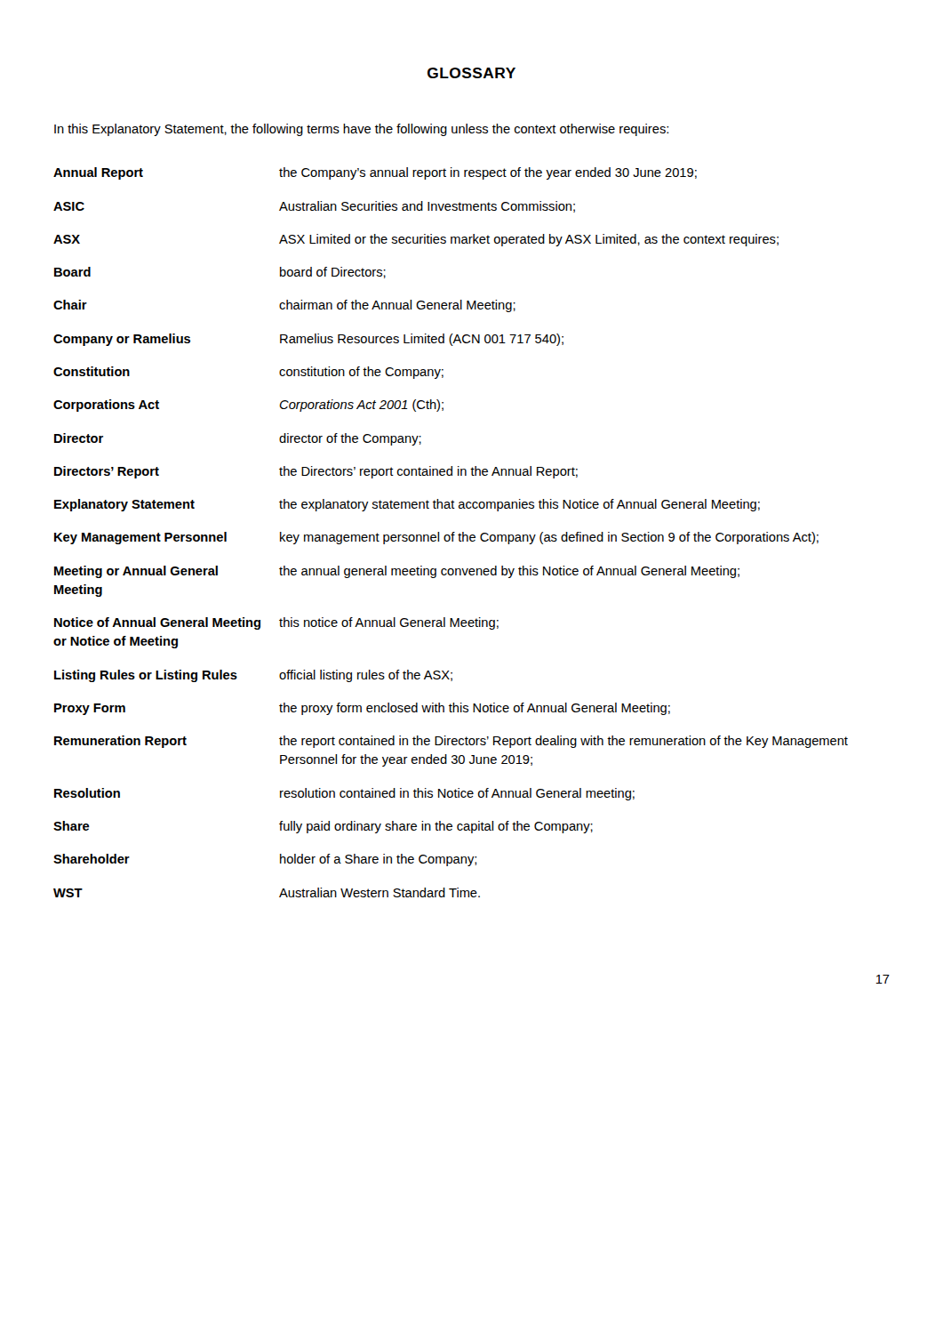GLOSSARY
In this Explanatory Statement, the following terms have the following unless the context otherwise requires:
| Annual Report | the Company’s annual report in respect of the year ended 30 June 2019; |
| ASIC | Australian Securities and Investments Commission; |
| ASX | ASX Limited or the securities market operated by ASX Limited, as the context requires; |
| Board | board of Directors; |
| Chair | chairman of the Annual General Meeting; |
| Company or Ramelius | Ramelius Resources Limited (ACN 001 717 540); |
| Constitution | constitution of the Company; |
| Corporations Act | Corporations Act 2001 (Cth); |
| Director | director of the Company; |
| Directors’ Report | the Directors’ report contained in the Annual Report; |
| Explanatory Statement | the explanatory statement that accompanies this Notice of Annual General Meeting; |
| Key Management Personnel | key management personnel of the Company (as defined in Section 9 of the Corporations Act); |
| Meeting or Annual General Meeting | the annual general meeting convened by this Notice of Annual General Meeting; |
| Notice of Annual General Meeting or Notice of Meeting | this notice of Annual General Meeting; |
| Listing Rules or Listing Rules | official listing rules of the ASX; |
| Proxy Form | the proxy form enclosed with this Notice of Annual General Meeting; |
| Remuneration Report | the report contained in the Directors’ Report dealing with the remuneration of the Key Management Personnel for the year ended 30 June 2019; |
| Resolution | resolution contained in this Notice of Annual General meeting; |
| Share | fully paid ordinary share in the capital of the Company; |
| Shareholder | holder of a Share in the Company; |
| WST | Australian Western Standard Time. |
17